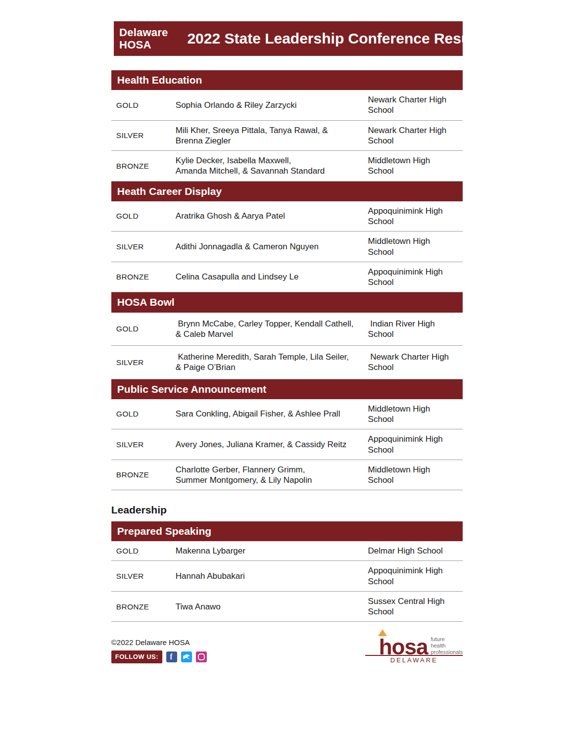Delaware
HOSA
2022 State Leadership Conference Results
Health Education
| GOLD | Sophia Orlando & Riley Zarzycki | Newark Charter High School |
| SILVER | Mili Kher, Sreeya Pittala, Tanya Rawal, & Brenna Ziegler | Newark Charter High School |
| BRONZE | Kylie Decker, Isabella Maxwell, Amanda Mitchell, & Savannah Standard | Middletown High School |
Heath Career Display
| GOLD | Aratrika Ghosh & Aarya Patel | Appoquinimink High School |
| SILVER | Adithi Jonnagadla & Cameron Nguyen | Middletown High School |
| BRONZE | Celina Casapulla and Lindsey Le | Appoquinimink High School |
HOSA Bowl
| GOLD | Brynn McCabe, Carley Topper, Kendall Cathell, & Caleb Marvel | Indian River High School |
| SILVER | Katherine Meredith, Sarah Temple, Lila Seiler, & Paige O’Brian | Newark Charter High School |
Public Service Announcement
| GOLD | Sara Conkling, Abigail Fisher, & Ashlee Prall | Middletown High School |
| SILVER | Avery Jones, Juliana Kramer, & Cassidy Reitz | Appoquinimink High School |
| BRONZE | Charlotte Gerber, Flannery Grimm, Summer Montgomery, & Lily Napolin | Middletown High School |
Leadership
Prepared Speaking
| GOLD | Makenna Lybarger | Delmar High School |
| SILVER | Hannah Abubakari | Appoquinimink High School |
| BRONZE | Tiwa Anawo | Sussex Central High School |
©2022 Delaware HOSA
FOLLOW US:
hosa future
health
professionals
DELAWARE